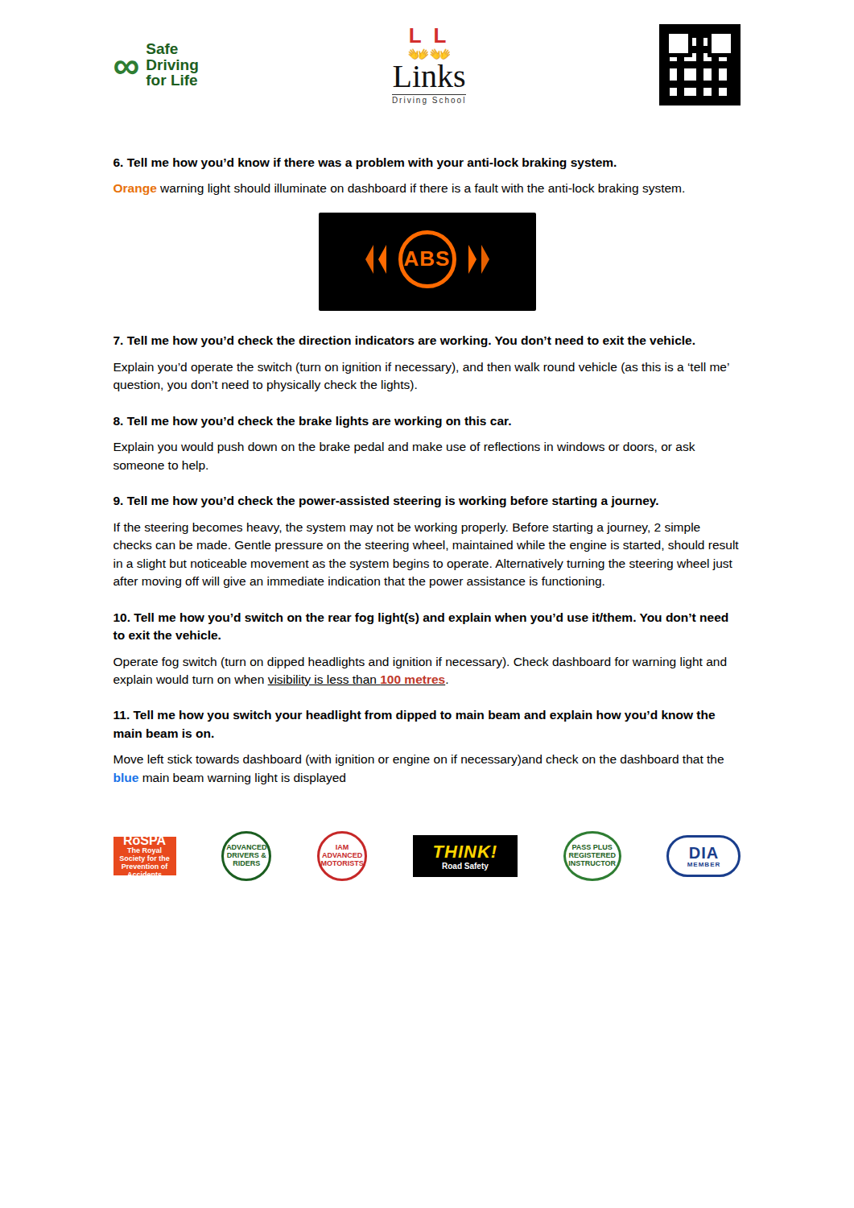∞
Safe Driving for Life
L L
👐👐
Links
Driving School
6. Tell me how you’d know if there was a problem with your anti-lock braking system.
Orange warning light should illuminate on dashboard if there is a fault with the anti-lock braking system.
ABS
7. Tell me how you’d check the direction indicators are working. You don’t need to exit the vehicle.
Explain you’d operate the switch (turn on ignition if necessary), and then walk round vehicle (as this is a ‘tell me’ question, you don’t need to physically check the lights).
8. Tell me how you’d check the brake lights are working on this car.
Explain you would push down on the brake pedal and make use of reflections in windows or doors, or ask someone to help.
9. Tell me how you’d check the power-assisted steering is working before starting a journey.
If the steering becomes heavy, the system may not be working properly. Before starting a journey, 2 simple checks can be made. Gentle pressure on the steering wheel, maintained while the engine is started, should result in a slight but noticeable movement as the system begins to operate. Alternatively turning the steering wheel just after moving off will give an immediate indication that the power assistance is functioning.
10. Tell me how you’d switch on the rear fog light(s) and explain when you’d use it/them. You don’t need to exit the vehicle.
Operate fog switch (turn on dipped headlights and ignition if necessary). Check dashboard for warning light and explain would turn on when visibility is less than 100 metres.
11. Tell me how you switch your headlight from dipped to main beam and explain how you’d know the main beam is on.
Move left stick towards dashboard (with ignition or engine on if necessary)and check on the dashboard that the blue main beam warning light is displayed
RoSPAThe Royal Society for the Prevention of Accidents
ADVANCED DRIVERS & RIDERS
IAM
ADVANCED MOTORISTS
THINK!
Road Safety
PASS PLUS
REGISTERED INSTRUCTOR
DIA
MEMBER